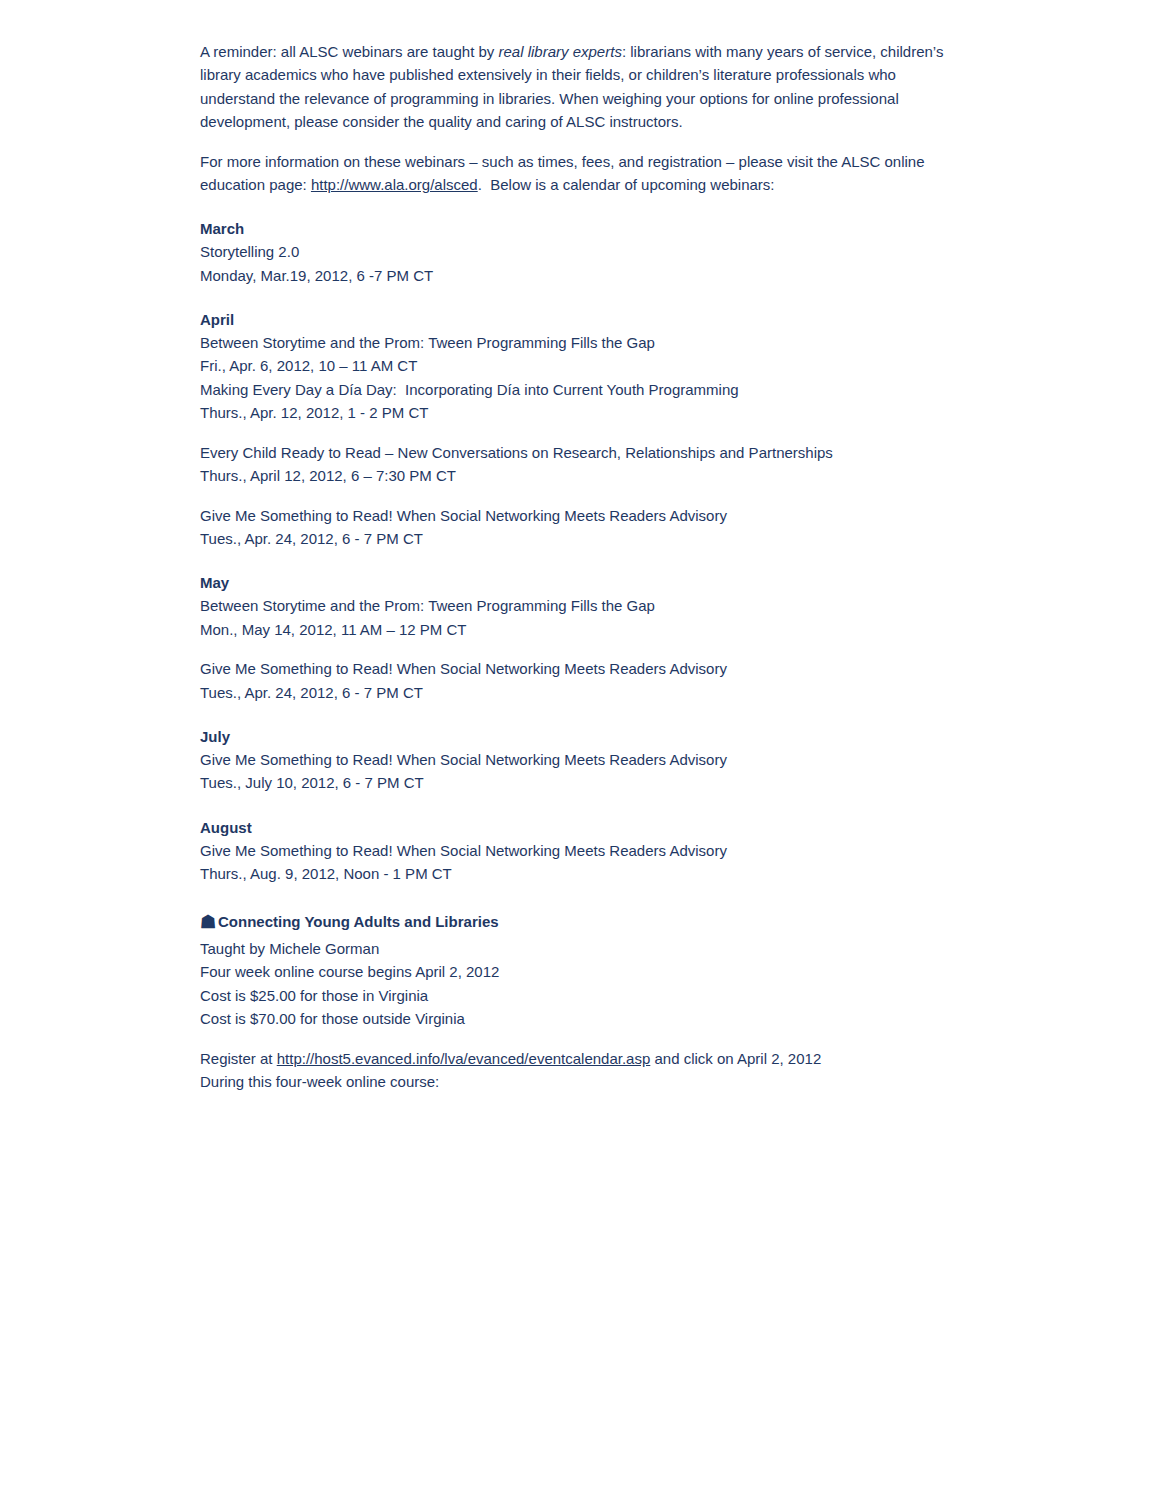A reminder: all ALSC webinars are taught by real library experts: librarians with many years of service, children’s library academics who have published extensively in their fields, or children’s literature professionals who understand the relevance of programming in libraries. When weighing your options for online professional development, please consider the quality and caring of ALSC instructors.
For more information on these webinars – such as times, fees, and registration – please visit the ALSC online education page: http://www.ala.org/alsced. Below is a calendar of upcoming webinars:
March
Storytelling 2.0
Monday, Mar.19, 2012, 6 -7 PM CT
April
Between Storytime and the Prom: Tween Programming Fills the Gap
Fri., Apr. 6, 2012, 10 – 11 AM CT
Making Every Day a Día Day: Incorporating Día into Current Youth Programming
Thurs., Apr. 12, 2012, 1 - 2 PM CT
Every Child Ready to Read – New Conversations on Research, Relationships and Partnerships
Thurs., April 12, 2012, 6 – 7:30 PM CT
Give Me Something to Read! When Social Networking Meets Readers Advisory
Tues., Apr. 24, 2012, 6 - 7 PM CT
May
Between Storytime and the Prom: Tween Programming Fills the Gap
Mon., May 14, 2012, 11 AM – 12 PM CT
Give Me Something to Read! When Social Networking Meets Readers Advisory
Tues., Apr. 24, 2012, 6 - 7 PM CT
July
Give Me Something to Read! When Social Networking Meets Readers Advisory
Tues., July 10, 2012, 6 - 7 PM CT
August
Give Me Something to Read! When Social Networking Meets Readers Advisory
Thurs., Aug. 9, 2012, Noon - 1 PM CT
☗Connecting Young Adults and Libraries
Taught by Michele Gorman
Four week online course begins April 2, 2012
Cost is $25.00 for those in Virginia
Cost is $70.00 for those outside Virginia
Register at http://host5.evanced.info/lva/evanced/eventcalendar.asp and click on April 2, 2012
During this four-week online course: